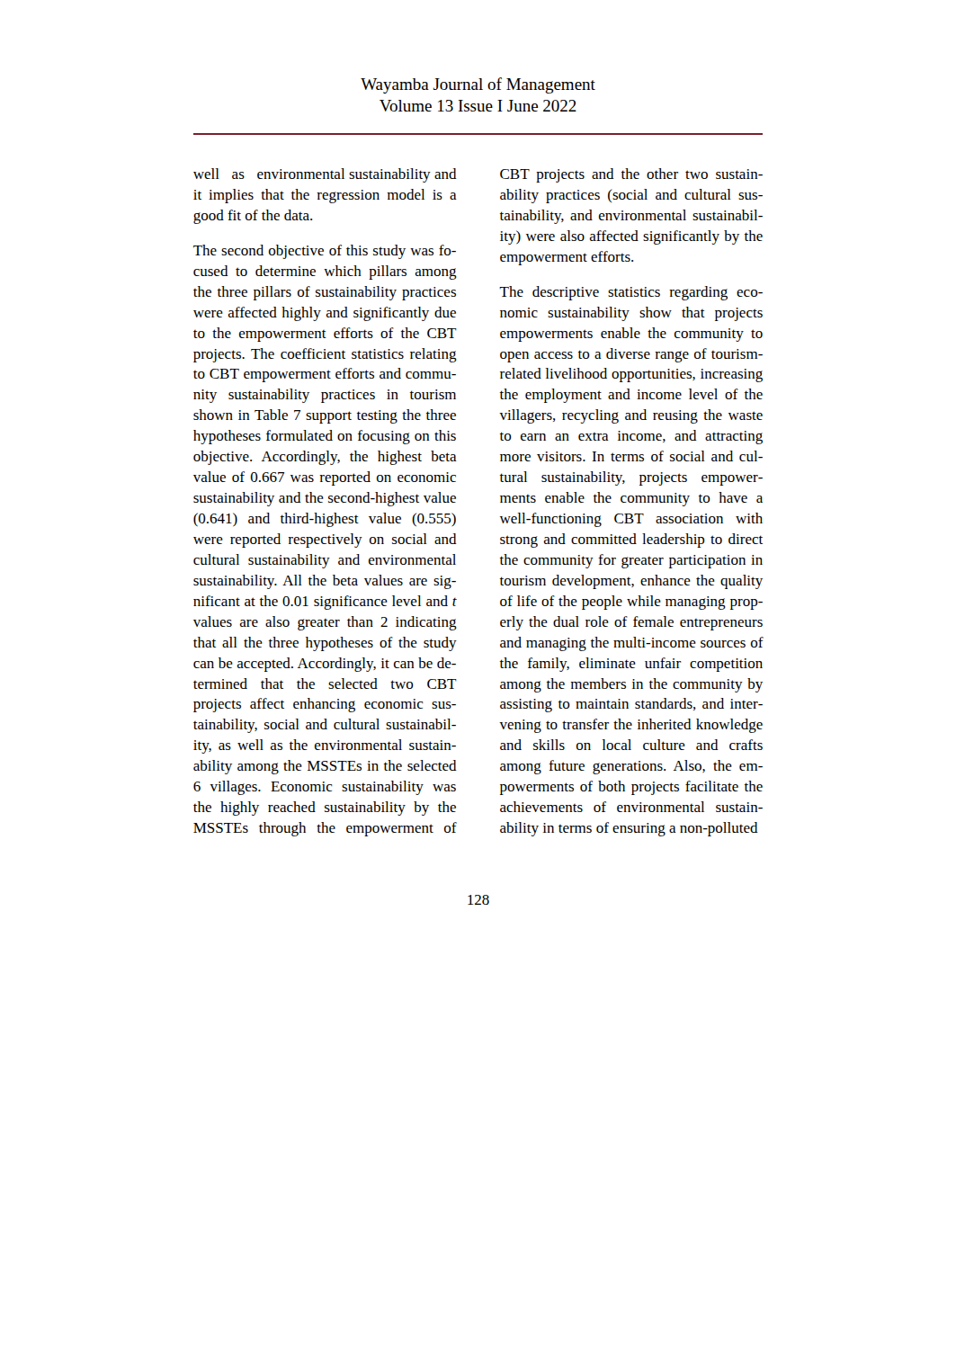Wayamba Journal of Management Volume 13 Issue I June 2022
well as environmental sustainability and it implies that the regression model is a good fit of the data.
The second objective of this study was focused to determine which pillars among the three pillars of sustainability practices were affected highly and significantly due to the empowerment efforts of the CBT projects. The coefficient statistics relating to CBT empowerment efforts and community sustainability practices in tourism shown in Table 7 support testing the three hypotheses formulated on focusing on this objective. Accordingly, the highest beta value of 0.667 was reported on economic sustainability and the second-highest value (0.641) and third-highest value (0.555) were reported respectively on social and cultural sustainability and environmental sustainability. All the beta values are significant at the 0.01 significance level and t values are also greater than 2 indicating that all the three hypotheses of the study can be accepted. Accordingly, it can be determined that the selected two CBT projects affect enhancing economic sustainability, social and cultural sustainability, as well as the environmental sustainability among the MSSTEs in the selected 6 villages. Economic sustainability was the highly reached sustainability by the MSSTEs through the empowerment of CBT projects and the other two sustainability practices (social and cultural sustainability, and environmental sustainability) were also affected significantly by the empowerment efforts.
The descriptive statistics regarding economic sustainability show that projects empowerments enable the community to open access to a diverse range of tourism-related livelihood opportunities, increasing the employment and income level of the villagers, recycling and reusing the waste to earn an extra income, and attracting more visitors. In terms of social and cultural sustainability, projects empowerments enable the community to have a well-functioning CBT association with strong and committed leadership to direct the community for greater participation in tourism development, enhance the quality of life of the people while managing properly the dual role of female entrepreneurs and managing the multi-income sources of the family, eliminate unfair competition among the members in the community by assisting to maintain standards, and intervening to transfer the inherited knowledge and skills on local culture and crafts among future generations. Also, the empowerments of both projects facilitate the achievements of environmental sustainability in terms of ensuring a non-polluted
128